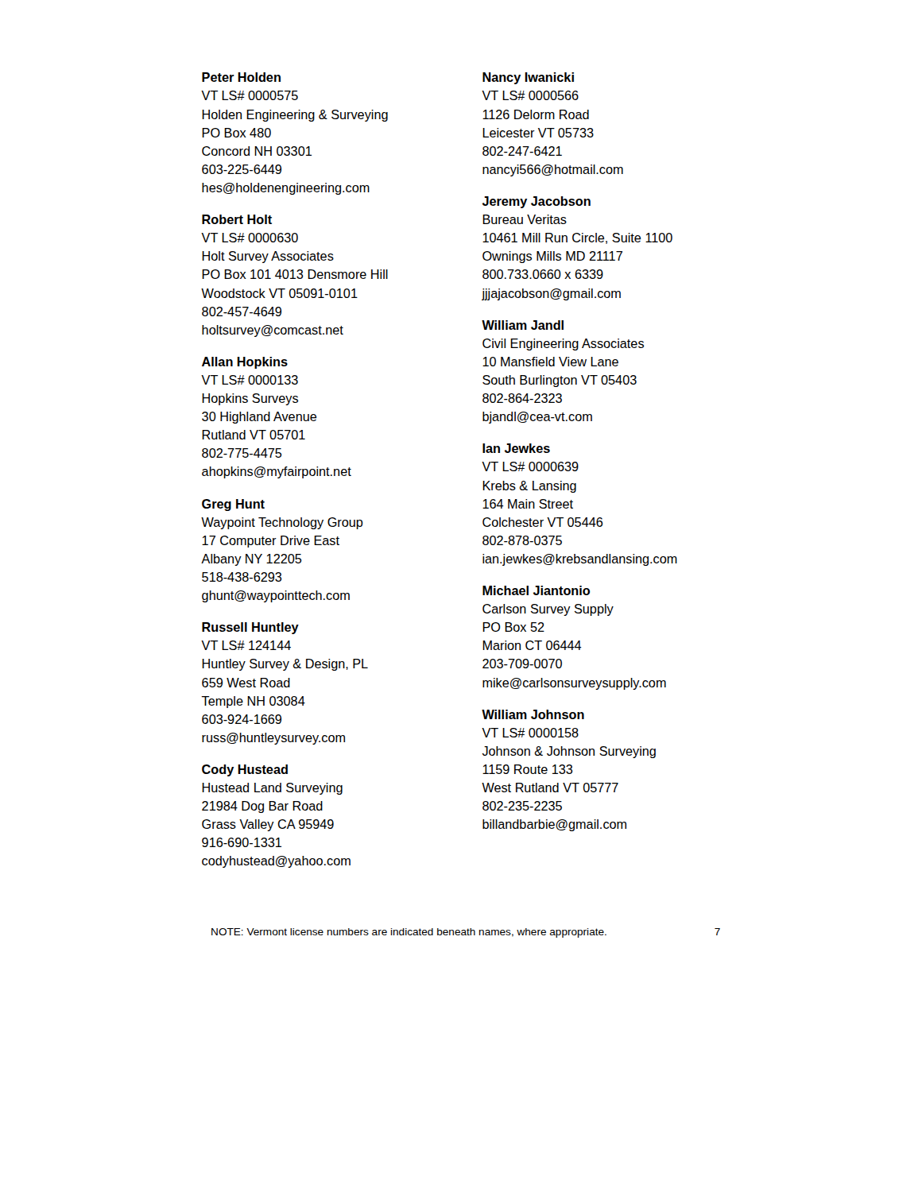Peter Holden
VT LS# 0000575
Holden Engineering & Surveying
PO Box 480
Concord NH 03301
603-225-6449
hes@holdenengineering.com
Robert Holt
VT LS# 0000630
Holt Survey Associates
PO Box 101 4013 Densmore Hill
Woodstock VT 05091-0101
802-457-4649
holtsurvey@comcast.net
Allan Hopkins
VT LS# 0000133
Hopkins Surveys
30 Highland Avenue
Rutland VT 05701
802-775-4475
ahopkins@myfairpoint.net
Greg Hunt
Waypoint Technology Group
17 Computer Drive East
Albany NY 12205
518-438-6293
ghunt@waypointtech.com
Russell Huntley
VT LS# 124144
Huntley Survey & Design, PL
659 West Road
Temple NH 03084
603-924-1669
russ@huntleysurvey.com
Cody Hustead
Hustead Land Surveying
21984 Dog Bar Road
Grass Valley CA 95949
916-690-1331
codyhustead@yahoo.com
Nancy Iwanicki
VT LS# 0000566
1126 Delorm Road
Leicester VT 05733
802-247-6421
nancyi566@hotmail.com
Jeremy Jacobson
Bureau Veritas
10461 Mill Run Circle, Suite 1100
Ownings Mills MD 21117
800.733.0660 x 6339
jjjajacobson@gmail.com
William Jandl
Civil Engineering Associates
10 Mansfield View Lane
South Burlington VT 05403
802-864-2323
bjandl@cea-vt.com
Ian Jewkes
VT LS# 0000639
Krebs & Lansing
164 Main Street
Colchester VT 05446
802-878-0375
ian.jewkes@krebsandlansing.com
Michael Jiantonio
Carlson Survey Supply
PO Box 52
Marion CT 06444
203-709-0070
mike@carlsonsurveysupply.com
William Johnson
VT LS# 0000158
Johnson & Johnson Surveying
1159 Route 133
West Rutland VT 05777
802-235-2235
billandbarbie@gmail.com
NOTE: Vermont license numbers are indicated beneath names, where appropriate.
7